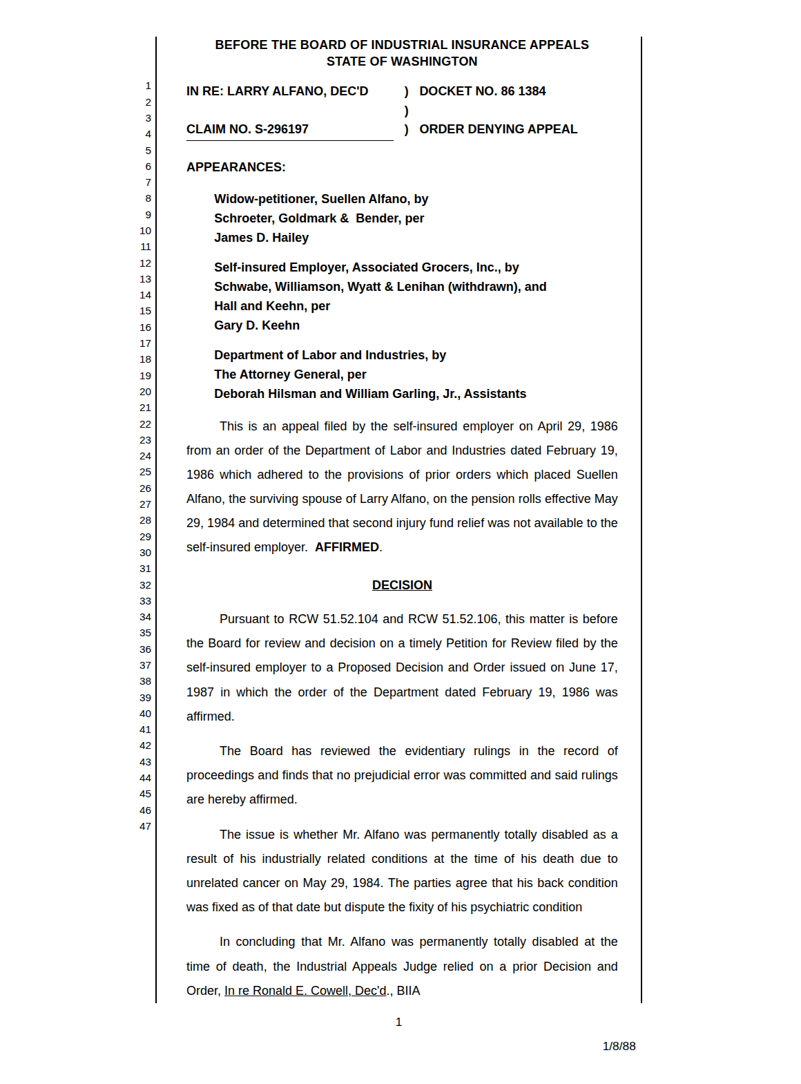1
2
3
4
5
6
7
8
9
10
11
12
13
14
15
16
17
18
19
20
21
22
23
24
25
26
27
28
29
30
31
32
33
34
35
36
37
38
39
40
41
42
43
44
45
46
47
BEFORE THE BOARD OF INDUSTRIAL INSURANCE APPEALS
STATE OF WASHINGTON
| IN RE: LARRY ALFANO, DEC'D | ) | DOCKET NO. 86 1384 |
| | ) | |
| CLAIM NO. S-296197 | ) | ORDER DENYING APPEAL |
APPEARANCES:
Widow-petitioner, Suellen Alfano, by
Schroeter, Goldmark & Bender, per
James D. Hailey
Self-insured Employer, Associated Grocers, Inc., by
Schwabe, Williamson, Wyatt & Lenihan (withdrawn), and
Hall and Keehn, per
Gary D. Keehn
Department of Labor and Industries, by
The Attorney General, per
Deborah Hilsman and William Garling, Jr., Assistants
This is an appeal filed by the self-insured employer on April 29, 1986 from an order of the Department of Labor and Industries dated February 19, 1986 which adhered to the provisions of prior orders which placed Suellen Alfano, the surviving spouse of Larry Alfano, on the pension rolls effective May 29, 1984 and determined that second injury fund relief was not available to the self-insured employer. AFFIRMED.
DECISION
Pursuant to RCW 51.52.104 and RCW 51.52.106, this matter is before the Board for review and decision on a timely Petition for Review filed by the self-insured employer to a Proposed Decision and Order issued on June 17, 1987 in which the order of the Department dated February 19, 1986 was affirmed.
The Board has reviewed the evidentiary rulings in the record of proceedings and finds that no prejudicial error was committed and said rulings are hereby affirmed.
The issue is whether Mr. Alfano was permanently totally disabled as a result of his industrially related conditions at the time of his death due to unrelated cancer on May 29, 1984. The parties agree that his back condition was fixed as of that date but dispute the fixity of his psychiatric condition
In concluding that Mr. Alfano was permanently totally disabled at the time of death, the Industrial Appeals Judge relied on a prior Decision and Order, In re Ronald E. Cowell, Dec'd., BIIA
1
1/8/88